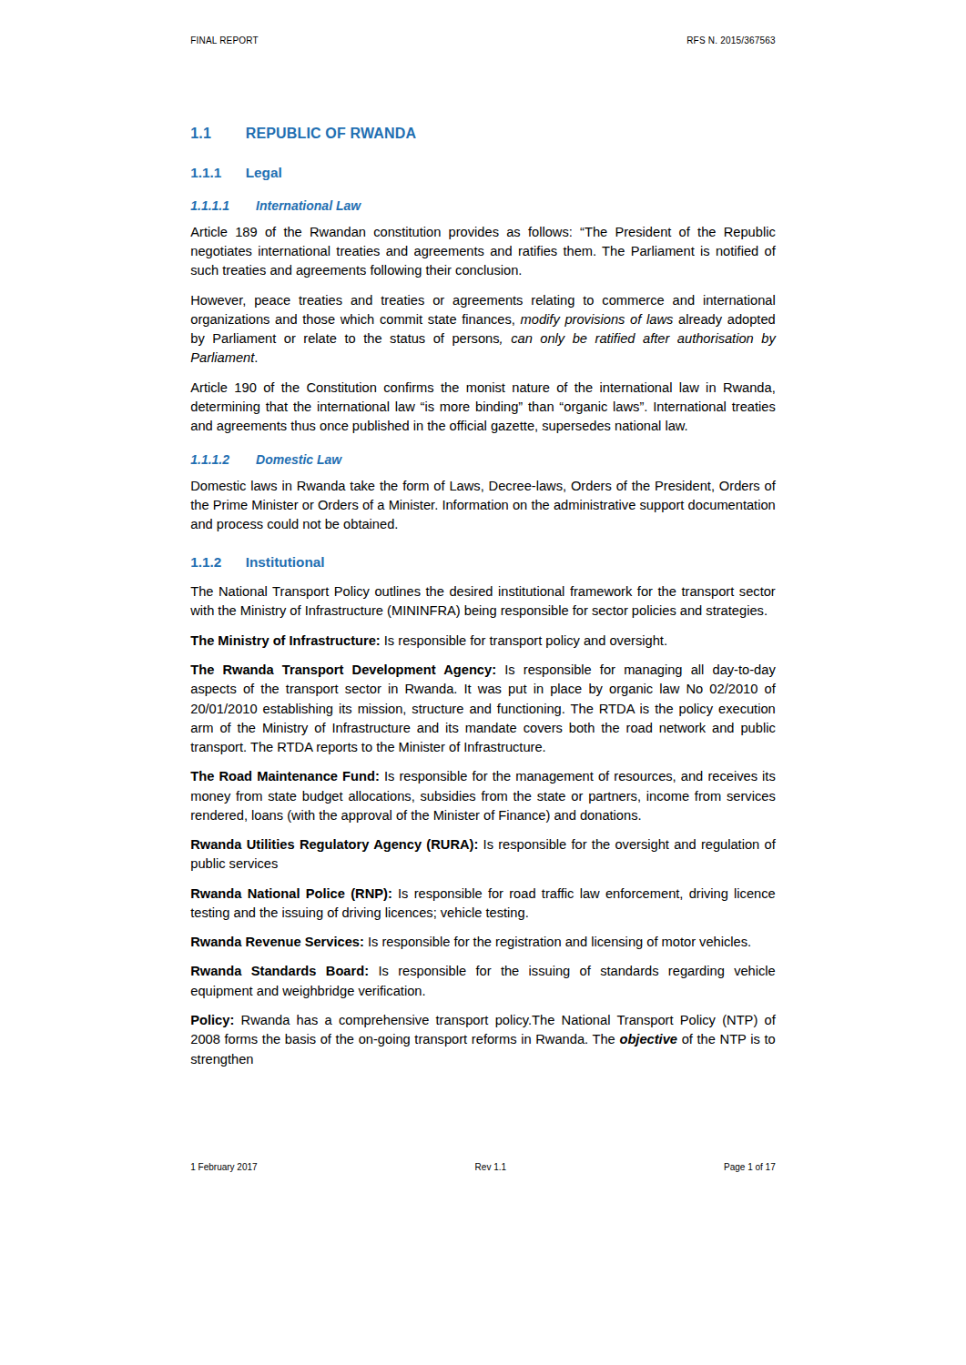FINAL REPORT RFS N. 2015/367563
1.1 REPUBLIC OF RWANDA
1.1.1 Legal
1.1.1.1 International Law
Article 189 of the Rwandan constitution provides as follows: “The President of the Republic negotiates international treaties and agreements and ratifies them. The Parliament is notified of such treaties and agreements following their conclusion.
However, peace treaties and treaties or agreements relating to commerce and international organizations and those which commit state finances, modify provisions of laws already adopted by Parliament or relate to the status of persons, can only be ratified after authorisation by Parliament.
Article 190 of the Constitution confirms the monist nature of the international law in Rwanda, determining that the international law “is more binding” than “organic laws”. International treaties and agreements thus once published in the official gazette, supersedes national law.
1.1.1.2 Domestic Law
Domestic laws in Rwanda take the form of Laws, Decree-laws, Orders of the President, Orders of the Prime Minister or Orders of a Minister. Information on the administrative support documentation and process could not be obtained.
1.1.2 Institutional
The National Transport Policy outlines the desired institutional framework for the transport sector with the Ministry of Infrastructure (MININFRA) being responsible for sector policies and strategies.
The Ministry of Infrastructure: Is responsible for transport policy and oversight.
The Rwanda Transport Development Agency: Is responsible for managing all day-to-day aspects of the transport sector in Rwanda. It was put in place by organic law No 02/2010 of 20/01/2010 establishing its mission, structure and functioning. The RTDA is the policy execution arm of the Ministry of Infrastructure and its mandate covers both the road network and public transport. The RTDA reports to the Minister of Infrastructure.
The Road Maintenance Fund: Is responsible for the management of resources, and receives its money from state budget allocations, subsidies from the state or partners, income from services rendered, loans (with the approval of the Minister of Finance) and donations.
Rwanda Utilities Regulatory Agency (RURA): Is responsible for the oversight and regulation of public services
Rwanda National Police (RNP): Is responsible for road traffic law enforcement, driving licence testing and the issuing of driving licences; vehicle testing.
Rwanda Revenue Services: Is responsible for the registration and licensing of motor vehicles.
Rwanda Standards Board: Is responsible for the issuing of standards regarding vehicle equipment and weighbridge verification.
Policy: Rwanda has a comprehensive transport policy.The National Transport Policy (NTP) of 2008 forms the basis of the on-going transport reforms in Rwanda. The objective of the NTP is to strengthen
1 February 2017 Rev 1.1 Page 1 of 17